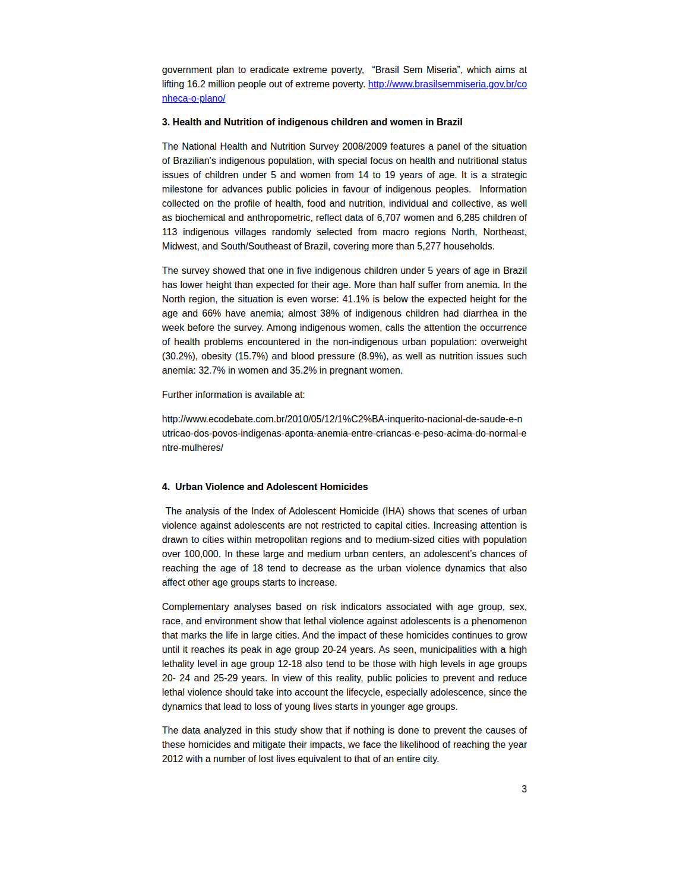government plan to eradicate extreme poverty, “Brasil Sem Miseria”, which aims at lifting 16.2 million people out of extreme poverty. http://www.brasilsemmiseria.gov.br/conheca-o-plano/
3. Health and Nutrition of indigenous children and women in Brazil
The National Health and Nutrition Survey 2008/2009 features a panel of the situation of Brazilian's indigenous population, with special focus on health and nutritional status issues of children under 5 and women from 14 to 19 years of age. It is a strategic milestone for advances public policies in favour of indigenous peoples. Information collected on the profile of health, food and nutrition, individual and collective, as well as biochemical and anthropometric, reflect data of 6,707 women and 6,285 children of 113 indigenous villages randomly selected from macro regions North, Northeast, Midwest, and South/Southeast of Brazil, covering more than 5,277 households.
The survey showed that one in five indigenous children under 5 years of age in Brazil has lower height than expected for their age. More than half suffer from anemia. In the North region, the situation is even worse: 41.1% is below the expected height for the age and 66% have anemia; almost 38% of indigenous children had diarrhea in the week before the survey. Among indigenous women, calls the attention the occurrence of health problems encountered in the non-indigenous urban population: overweight (30.2%), obesity (15.7%) and blood pressure (8.9%), as well as nutrition issues such anemia: 32.7% in women and 35.2% in pregnant women.
Further information is available at:
http://www.ecodebate.com.br/2010/05/12/1%C2%BA-inquerito-nacional-de-saude-e-nutricao-dos-povos-indigenas-aponta-anemia-entre-criancas-e-peso-acima-do-normal-entre-mulheres/
4. Urban Violence and Adolescent Homicides
The analysis of the Index of Adolescent Homicide (IHA) shows that scenes of urban violence against adolescents are not restricted to capital cities. Increasing attention is drawn to cities within metropolitan regions and to medium-sized cities with population over 100,000. In these large and medium urban centers, an adolescent’s chances of reaching the age of 18 tend to decrease as the urban violence dynamics that also affect other age groups starts to increase.
Complementary analyses based on risk indicators associated with age group, sex, race, and environment show that lethal violence against adolescents is a phenomenon that marks the life in large cities. And the impact of these homicides continues to grow until it reaches its peak in age group 20-24 years. As seen, municipalities with a high lethality level in age group 12-18 also tend to be those with high levels in age groups 20- 24 and 25-29 years. In view of this reality, public policies to prevent and reduce lethal violence should take into account the lifecycle, especially adolescence, since the dynamics that lead to loss of young lives starts in younger age groups.
The data analyzed in this study show that if nothing is done to prevent the causes of these homicides and mitigate their impacts, we face the likelihood of reaching the year 2012 with a number of lost lives equivalent to that of an entire city.
3